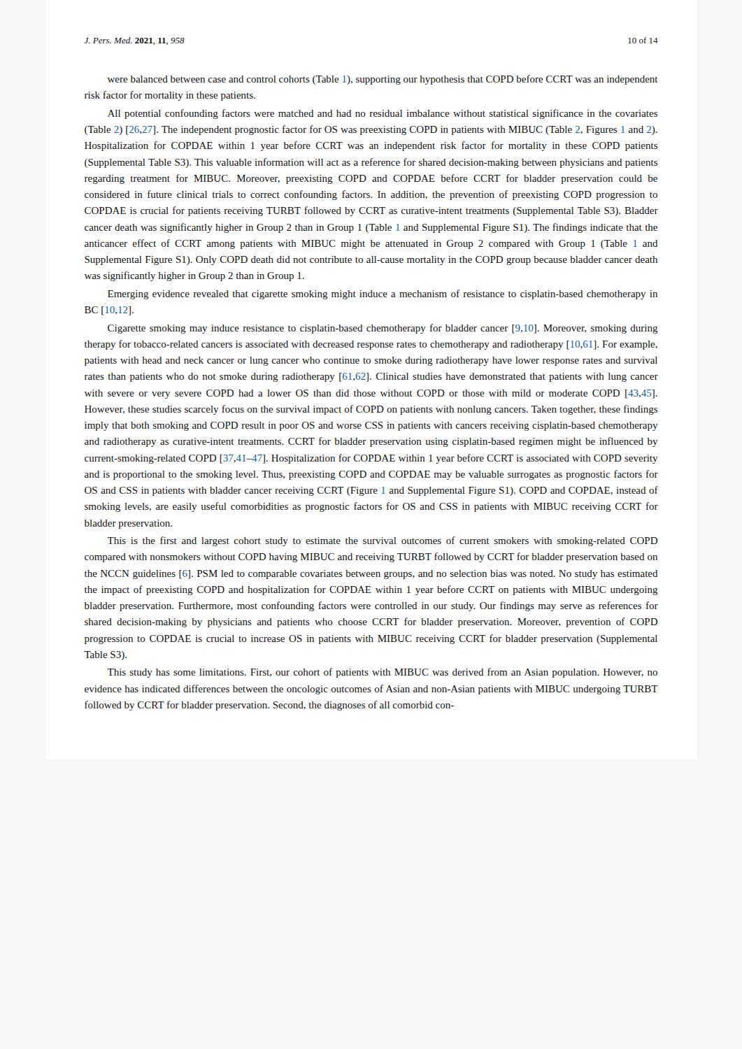J. Pers. Med. 2021, 11, 958
10 of 14
were balanced between case and control cohorts (Table 1), supporting our hypothesis that COPD before CCRT was an independent risk factor for mortality in these patients.
All potential confounding factors were matched and had no residual imbalance without statistical significance in the covariates (Table 2) [26,27]. The independent prognostic factor for OS was preexisting COPD in patients with MIBUC (Table 2, Figures 1 and 2). Hospitalization for COPDAE within 1 year before CCRT was an independent risk factor for mortality in these COPD patients (Supplemental Table S3). This valuable information will act as a reference for shared decision-making between physicians and patients regarding treatment for MIBUC. Moreover, preexisting COPD and COPDAE before CCRT for bladder preservation could be considered in future clinical trials to correct confounding factors. In addition, the prevention of preexisting COPD progression to COPDAE is crucial for patients receiving TURBT followed by CCRT as curative-intent treatments (Supplemental Table S3). Bladder cancer death was significantly higher in Group 2 than in Group 1 (Table 1 and Supplemental Figure S1). The findings indicate that the anticancer effect of CCRT among patients with MIBUC might be attenuated in Group 2 compared with Group 1 (Table 1 and Supplemental Figure S1). Only COPD death did not contribute to all-cause mortality in the COPD group because bladder cancer death was significantly higher in Group 2 than in Group 1.
Emerging evidence revealed that cigarette smoking might induce a mechanism of resistance to cisplatin-based chemotherapy in BC [10,12].
Cigarette smoking may induce resistance to cisplatin-based chemotherapy for bladder cancer [9,10]. Moreover, smoking during therapy for tobacco-related cancers is associated with decreased response rates to chemotherapy and radiotherapy [10,61]. For example, patients with head and neck cancer or lung cancer who continue to smoke during radiotherapy have lower response rates and survival rates than patients who do not smoke during radiotherapy [61,62]. Clinical studies have demonstrated that patients with lung cancer with severe or very severe COPD had a lower OS than did those without COPD or those with mild or moderate COPD [43,45]. However, these studies scarcely focus on the survival impact of COPD on patients with nonlung cancers. Taken together, these findings imply that both smoking and COPD result in poor OS and worse CSS in patients with cancers receiving cisplatin-based chemotherapy and radiotherapy as curative-intent treatments. CCRT for bladder preservation using cisplatin-based regimen might be influenced by current-smoking-related COPD [37,41–47]. Hospitalization for COPDAE within 1 year before CCRT is associated with COPD severity and is proportional to the smoking level. Thus, preexisting COPD and COPDAE may be valuable surrogates as prognostic factors for OS and CSS in patients with bladder cancer receiving CCRT (Figure 1 and Supplemental Figure S1). COPD and COPDAE, instead of smoking levels, are easily useful comorbidities as prognostic factors for OS and CSS in patients with MIBUC receiving CCRT for bladder preservation.
This is the first and largest cohort study to estimate the survival outcomes of current smokers with smoking-related COPD compared with nonsmokers without COPD having MIBUC and receiving TURBT followed by CCRT for bladder preservation based on the NCCN guidelines [6]. PSM led to comparable covariates between groups, and no selection bias was noted. No study has estimated the impact of preexisting COPD and hospitalization for COPDAE within 1 year before CCRT on patients with MIBUC undergoing bladder preservation. Furthermore, most confounding factors were controlled in our study. Our findings may serve as references for shared decision-making by physicians and patients who choose CCRT for bladder preservation. Moreover, prevention of COPD progression to COPDAE is crucial to increase OS in patients with MIBUC receiving CCRT for bladder preservation (Supplemental Table S3).
This study has some limitations. First, our cohort of patients with MIBUC was derived from an Asian population. However, no evidence has indicated differences between the oncologic outcomes of Asian and non-Asian patients with MIBUC undergoing TURBT followed by CCRT for bladder preservation. Second, the diagnoses of all comorbid con-